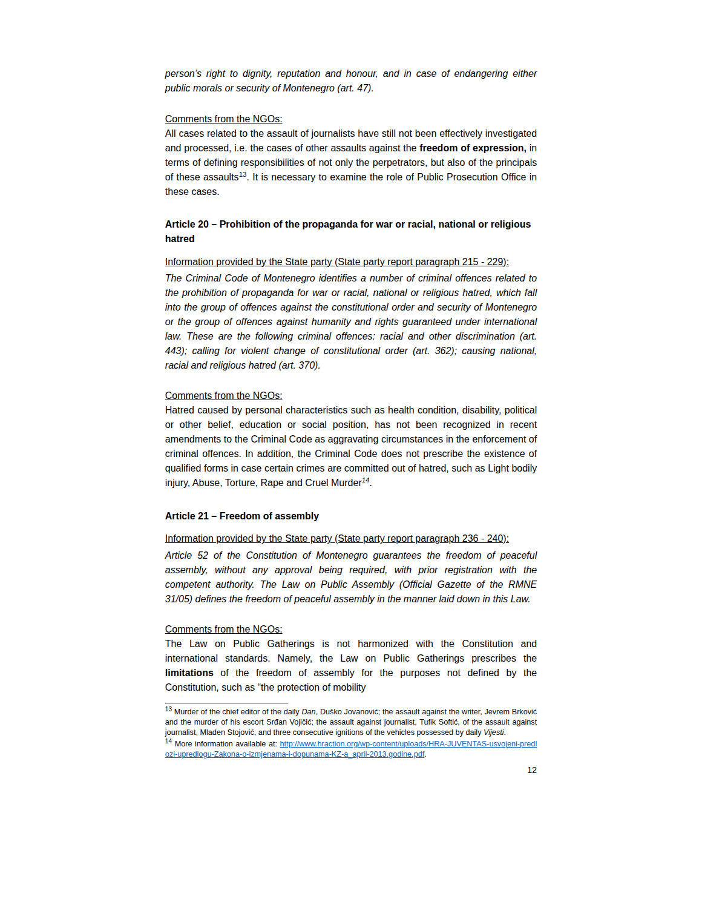person’s right to dignity, reputation and honour, and in case of endangering either public morals or security of Montenegro (art. 47).
Comments from the NGOs:
All cases related to the assault of journalists have still not been effectively investigated and processed, i.e. the cases of other assaults against the freedom of expression, in terms of defining responsibilities of not only the perpetrators, but also of the principals of these assaults13. It is necessary to examine the role of Public Prosecution Office in these cases.
Article 20 – Prohibition of the propaganda for war or racial, national or religious hatred
Information provided by the State party (State party report paragraph 215 - 229):
The Criminal Code of Montenegro identifies a number of criminal offences related to the prohibition of propaganda for war or racial, national or religious hatred, which fall into the group of offences against the constitutional order and security of Montenegro or the group of offences against humanity and rights guaranteed under international law. These are the following criminal offences: racial and other discrimination (art. 443); calling for violent change of constitutional order (art. 362); causing national, racial and religious hatred (art. 370).
Comments from the NGOs:
Hatred caused by personal characteristics such as health condition, disability, political or other belief, education or social position, has not been recognized in recent amendments to the Criminal Code as aggravating circumstances in the enforcement of criminal offences. In addition, the Criminal Code does not prescribe the existence of qualified forms in case certain crimes are committed out of hatred, such as Light bodily injury, Abuse, Torture, Rape and Cruel Murder14.
Article 21 – Freedom of assembly
Information provided by the State party (State party report paragraph 236 - 240):
Article 52 of the Constitution of Montenegro guarantees the freedom of peaceful assembly, without any approval being required, with prior registration with the competent authority. The Law on Public Assembly (Official Gazette of the RMNE 31/05) defines the freedom of peaceful assembly in the manner laid down in this Law.
Comments from the NGOs:
The Law on Public Gatherings is not harmonized with the Constitution and international standards. Namely, the Law on Public Gatherings prescribes the limitations of the freedom of assembly for the purposes not defined by the Constitution, such as “the protection of mobility
13 Murder of the chief editor of the daily Dan, Duško Jovanović; the assault against the writer, Jevrem Brković and the murder of his escort Srđan Vojičić; the assault against journalist, Tufik Softić, of the assault against journalist, Mladen Stojović, and three consecutive ignitions of the vehicles possessed by daily Vijesti.
14 More information available at: http://www.hraction.org/wp-content/uploads/HRA-JUVENTAS-usvojeni-predlozi-upredlogu-Zakona-o-izmjenama-i-dopunama-KZ-a_april-2013.godine.pdf.
12